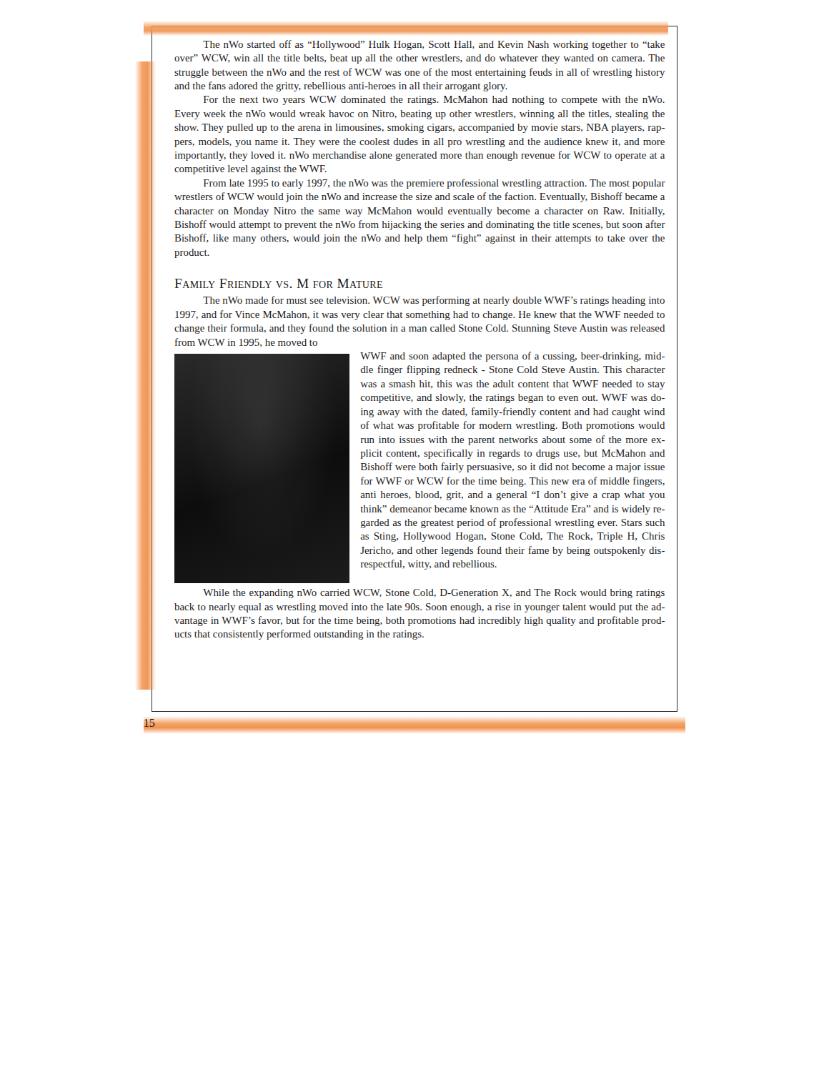The nWo started off as “Hollywood” Hulk Hogan, Scott Hall, and Kevin Nash working together to “take over” WCW, win all the title belts, beat up all the other wrestlers, and do whatever they wanted on camera. The struggle between the nWo and the rest of WCW was one of the most entertaining feuds in all of wrestling history and the fans adored the gritty, rebellious anti-heroes in all their arrogant glory.
For the next two years WCW dominated the ratings. McMahon had nothing to compete with the nWo. Every week the nWo would wreak havoc on Nitro, beating up other wrestlers, winning all the titles, stealing the show. They pulled up to the arena in limousines, smoking cigars, accompanied by movie stars, NBA players, rappers, models, you name it. They were the coolest dudes in all pro wrestling and the audience knew it, and more importantly, they loved it. nWo merchandise alone generated more than enough revenue for WCW to operate at a competitive level against the WWF.
From late 1995 to early 1997, the nWo was the premiere professional wrestling attraction. The most popular wrestlers of WCW would join the nWo and increase the size and scale of the faction. Eventually, Bishoff became a character on Monday Nitro the same way McMahon would eventually become a character on Raw. Initially, Bishoff would attempt to prevent the nWo from hijacking the series and dominating the title scenes, but soon after Bishoff, like many others, would join the nWo and help them “fight” against in their attempts to take over the product.
Family Friendly vs. M for Mature
The nWo made for must see television. WCW was performing at nearly double WWF’s ratings heading into 1997, and for Vince McMahon, it was very clear that something had to change. He knew that the WWF needed to change their formula, and they found the solution in a man called Stone Cold. Stunning Steve Austin was released from WCW in 1995, he moved to
WWF and soon adapted the persona of a cussing, beer-drinking, middle finger flipping redneck - Stone Cold Steve Austin. This character was a smash hit, this was the adult content that WWF needed to stay competitive, and slowly, the ratings began to even out. WWF was doing away with the dated, family-friendly content and had caught wind of what was profitable for modern wrestling. Both promotions would run into issues with the parent networks about some of the more explicit content, specifically in regards to drugs use, but McMahon and Bishoff were both fairly persuasive, so it did not become a major issue for WWF or WCW for the time being. This new era of middle fingers, anti heroes, blood, grit, and a general “I don’t give a crap what you think” demeanor became known as the “Attitude Era” and is widely regarded as the greatest period of professional wrestling ever. Stars such as Sting, Hollywood Hogan, Stone Cold, The Rock, Triple H, Chris Jericho, and other legends found their fame by being outspokenly disrespectful, witty, and rebellious.
While the expanding nWo carried WCW, Stone Cold, D-Generation X, and The Rock would bring ratings back to nearly equal as wrestling moved into the late 90s. Soon enough, a rise in younger talent would put the advantage in WWF’s favor, but for the time being, both promotions had incredibly high quality and profitable products that consistently performed outstanding in the ratings.
15